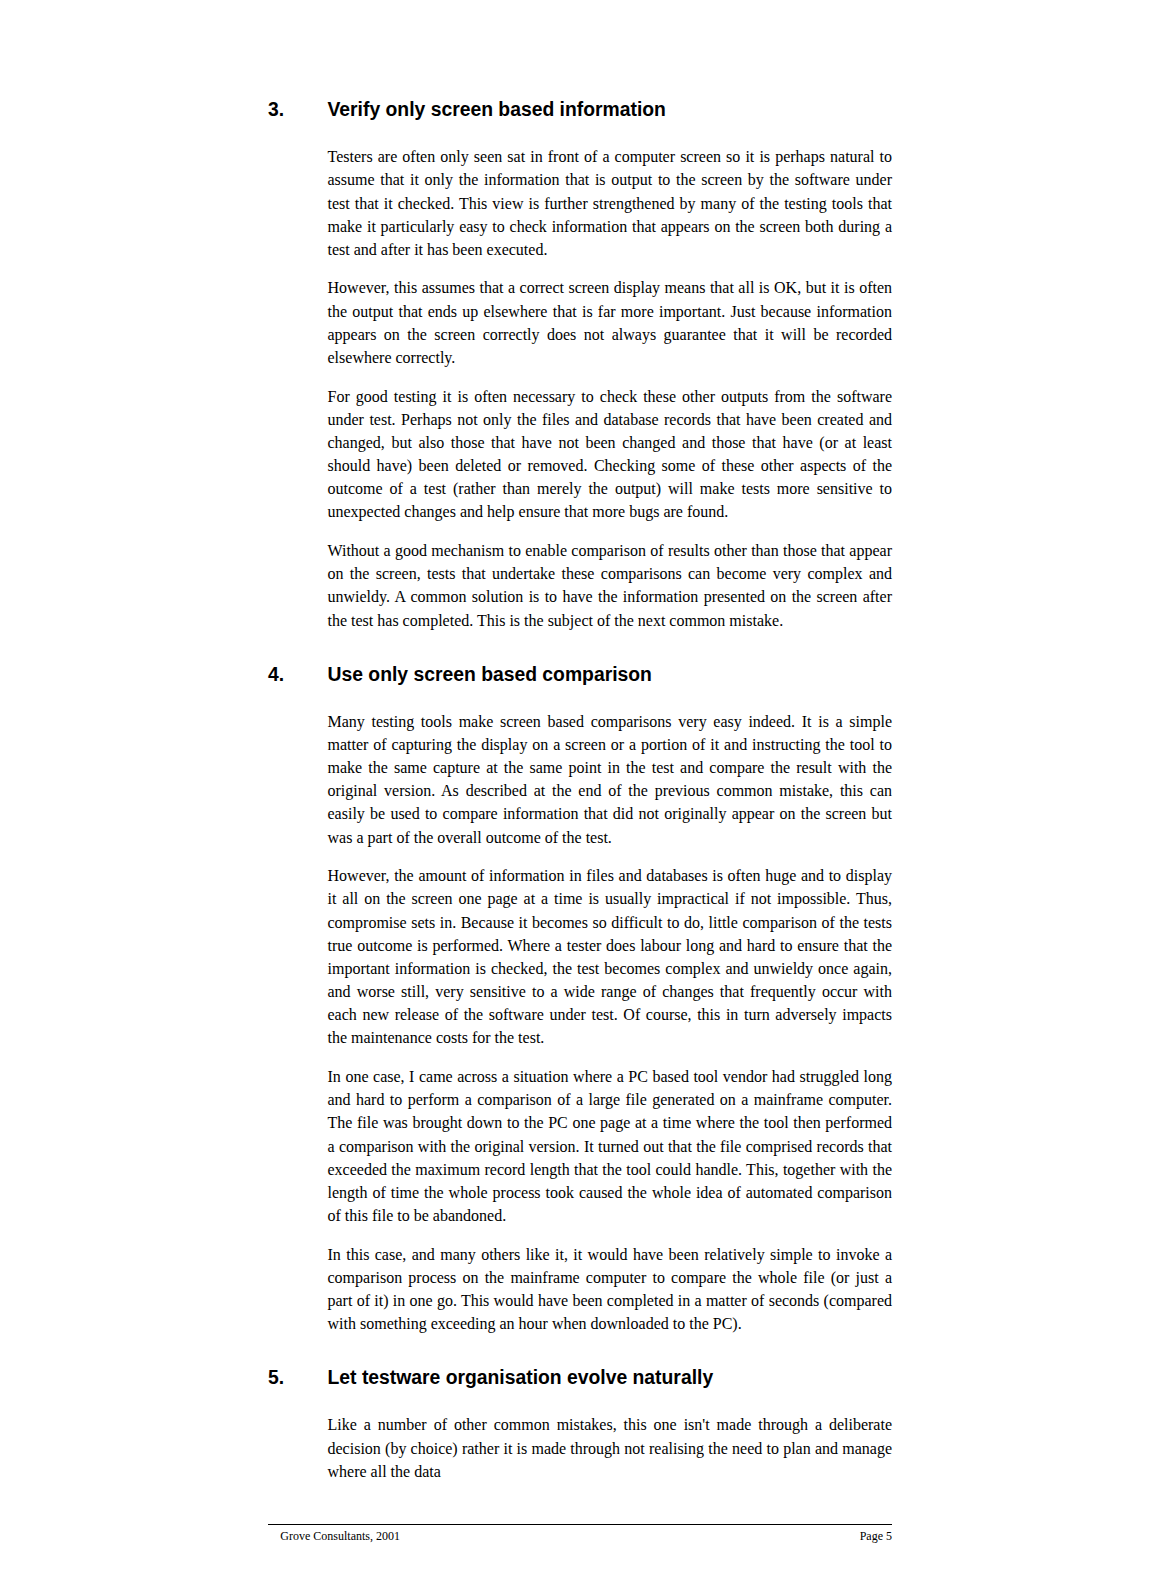3. Verify only screen based information
Testers are often only seen sat in front of a computer screen so it is perhaps natural to assume that it only the information that is output to the screen by the software under test that it checked. This view is further strengthened by many of the testing tools that make it particularly easy to check information that appears on the screen both during a test and after it has been executed.
However, this assumes that a correct screen display means that all is OK, but it is often the output that ends up elsewhere that is far more important. Just because information appears on the screen correctly does not always guarantee that it will be recorded elsewhere correctly.
For good testing it is often necessary to check these other outputs from the software under test. Perhaps not only the files and database records that have been created and changed, but also those that have not been changed and those that have (or at least should have) been deleted or removed. Checking some of these other aspects of the outcome of a test (rather than merely the output) will make tests more sensitive to unexpected changes and help ensure that more bugs are found.
Without a good mechanism to enable comparison of results other than those that appear on the screen, tests that undertake these comparisons can become very complex and unwieldy. A common solution is to have the information presented on the screen after the test has completed. This is the subject of the next common mistake.
4. Use only screen based comparison
Many testing tools make screen based comparisons very easy indeed. It is a simple matter of capturing the display on a screen or a portion of it and instructing the tool to make the same capture at the same point in the test and compare the result with the original version. As described at the end of the previous common mistake, this can easily be used to compare information that did not originally appear on the screen but was a part of the overall outcome of the test.
However, the amount of information in files and databases is often huge and to display it all on the screen one page at a time is usually impractical if not impossible. Thus, compromise sets in. Because it becomes so difficult to do, little comparison of the tests true outcome is performed. Where a tester does labour long and hard to ensure that the important information is checked, the test becomes complex and unwieldy once again, and worse still, very sensitive to a wide range of changes that frequently occur with each new release of the software under test. Of course, this in turn adversely impacts the maintenance costs for the test.
In one case, I came across a situation where a PC based tool vendor had struggled long and hard to perform a comparison of a large file generated on a mainframe computer. The file was brought down to the PC one page at a time where the tool then performed a comparison with the original version. It turned out that the file comprised records that exceeded the maximum record length that the tool could handle. This, together with the length of time the whole process took caused the whole idea of automated comparison of this file to be abandoned.
In this case, and many others like it, it would have been relatively simple to invoke a comparison process on the mainframe computer to compare the whole file (or just a part of it) in one go. This would have been completed in a matter of seconds (compared with something exceeding an hour when downloaded to the PC).
5. Let testware organisation evolve naturally
Like a number of other common mistakes, this one isn't made through a deliberate decision (by choice) rather it is made through not realising the need to plan and manage where all the data
 Grove Consultants, 2001
Page 5